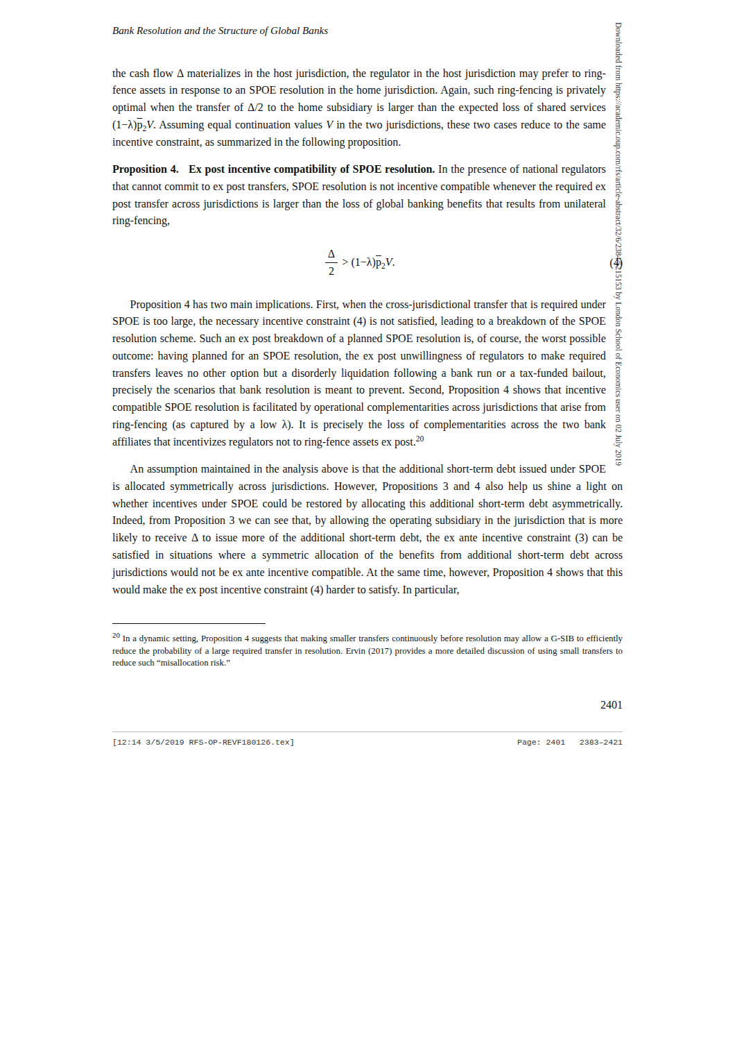Downloaded from https://academic.oup.com/rfs/article-abstract/32/6/2384/5215153 by London School of Economics user on 02 July 2019
Bank Resolution and the Structure of Global Banks
the cash flow Δ materializes in the host jurisdiction, the regulator in the host jurisdiction may prefer to ring-fence assets in response to an SPOE resolution in the home jurisdiction. Again, such ring-fencing is privately optimal when the transfer of Δ/2 to the home subsidiary is larger than the expected loss of shared services (1−λ)p2V. Assuming equal continuation values V in the two jurisdictions, these two cases reduce to the same incentive constraint, as summarized in the following proposition.
Proposition 4. Ex post incentive compatibility of SPOE resolution. In the presence of national regulators that cannot commit to ex post transfers, SPOE resolution is not incentive compatible whenever the required ex post transfer across jurisdictions is larger than the loss of global banking benefits that results from unilateral ring-fencing,
Δ 2 > (1−λ)p2V. (4)
Proposition 4 has two main implications. First, when the cross-jurisdictional transfer that is required under SPOE is too large, the necessary incentive constraint (4) is not satisfied, leading to a breakdown of the SPOE resolution scheme. Such an ex post breakdown of a planned SPOE resolution is, of course, the worst possible outcome: having planned for an SPOE resolution, the ex post unwillingness of regulators to make required transfers leaves no other option but a disorderly liquidation following a bank run or a tax-funded bailout, precisely the scenarios that bank resolution is meant to prevent. Second, Proposition 4 shows that incentive compatible SPOE resolution is facilitated by operational complementarities across jurisdictions that arise from ring-fencing (as captured by a low λ). It is precisely the loss of complementarities across the two bank affiliates that incentivizes regulators not to ring-fence assets ex post.20
An assumption maintained in the analysis above is that the additional short-term debt issued under SPOE is allocated symmetrically across jurisdictions. However, Propositions 3 and 4 also help us shine a light on whether incentives under SPOE could be restored by allocating this additional short-term debt asymmetrically. Indeed, from Proposition 3 we can see that, by allowing the operating subsidiary in the jurisdiction that is more likely to receive Δ to issue more of the additional short-term debt, the ex ante incentive constraint (3) can be satisfied in situations where a symmetric allocation of the benefits from additional short-term debt across jurisdictions would not be ex ante incentive compatible. At the same time, however, Proposition 4 shows that this would make the ex post incentive constraint (4) harder to satisfy. In particular,
20 In a dynamic setting, Proposition 4 suggests that making smaller transfers continuously before resolution may allow a G-SIB to efficiently reduce the probability of a large required transfer in resolution. Ervin (2017) provides a more detailed discussion of using small transfers to reduce such “misallocation risk.”
2401
[12:14 3/5/2019 RFS-OP-REVF180126.tex] Page: 2401 2383–2421